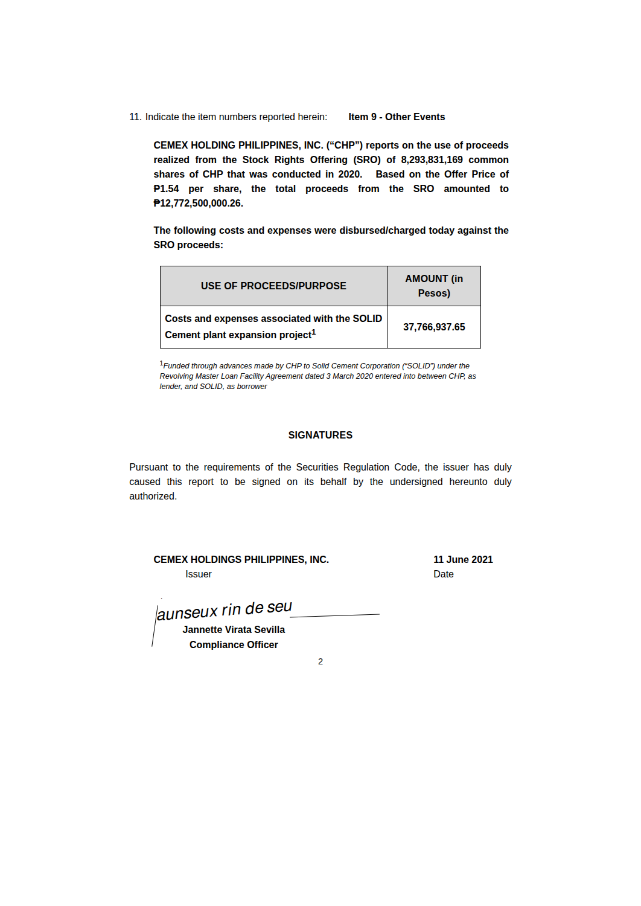11. Indicate the item numbers reported herein: Item 9 - Other Events
CEMEX HOLDING PHILIPPINES, INC. (“CHP”) reports on the use of proceeds realized from the Stock Rights Offering (SRO) of 8,293,831,169 common shares of CHP that was conducted in 2020. Based on the Offer Price of ₱1.54 per share, the total proceeds from the SRO amounted to ₱12,772,500,000.26.
The following costs and expenses were disbursed/charged today against the SRO proceeds:
| USE OF PROCEEDS/PURPOSE | AMOUNT (in Pesos) |
| --- | --- |
| Costs and expenses associated with the SOLID Cement plant expansion project 1 | 37,766,937.65 |
1Funded through advances made by CHP to Solid Cement Corporation (“SOLID”) under the Revolving Master Loan Facility Agreement dated 3 March 2020 entered into between CHP, as lender, and SOLID, as borrower
SIGNATURES
Pursuant to the requirements of the Securities Regulation Code, the issuer has duly caused this report to be signed on its behalf by the undersigned hereunto duly authorized.
CEMEX HOLDINGS PHILIPPINES, INC.
11 June 2021
Issuer
Date
. 𝑎𝑢𝑛𝑠𝑒𝑢𝑥 𝑟𝑖𝑛 𝑑𝑒 𝑠𝑒𝑢 Jannette Virata Sevilla Compliance Officer
2